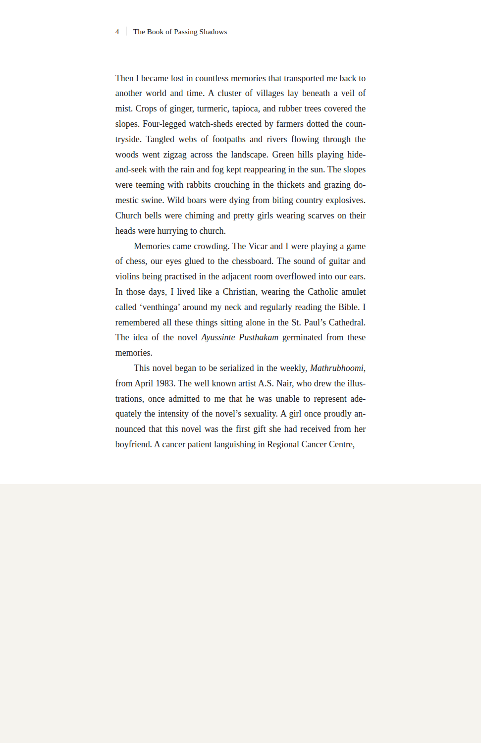4 The Book of Passing Shadows
Then I became lost in countless memories that transported me back to another world and time. A cluster of villages lay beneath a veil of mist. Crops of ginger, turmeric, tapioca, and rubber trees covered the slopes. Four-legged watch-sheds erected by farmers dotted the countryside. Tangled webs of footpaths and rivers flowing through the woods went zigzag across the landscape. Green hills playing hide-and-seek with the rain and fog kept reappearing in the sun. The slopes were teeming with rabbits crouching in the thickets and grazing domestic swine. Wild boars were dying from biting country explosives. Church bells were chiming and pretty girls wearing scarves on their heads were hurrying to church.
Memories came crowding. The Vicar and I were playing a game of chess, our eyes glued to the chessboard. The sound of guitar and violins being practised in the adjacent room overflowed into our ears. In those days, I lived like a Christian, wearing the Catholic amulet called ‘venthinga’ around my neck and regularly reading the Bible. I remembered all these things sitting alone in the St. Paul’s Cathedral. The idea of the novel Ayussinte Pusthakam germinated from these memories.
This novel began to be serialized in the weekly, Mathrubhoomi, from April 1983. The well known artist A.S. Nair, who drew the illustrations, once admitted to me that he was unable to represent adequately the intensity of the novel’s sexuality. A girl once proudly announced that this novel was the first gift she had received from her boyfriend. A cancer patient languishing in Regional Cancer Centre,